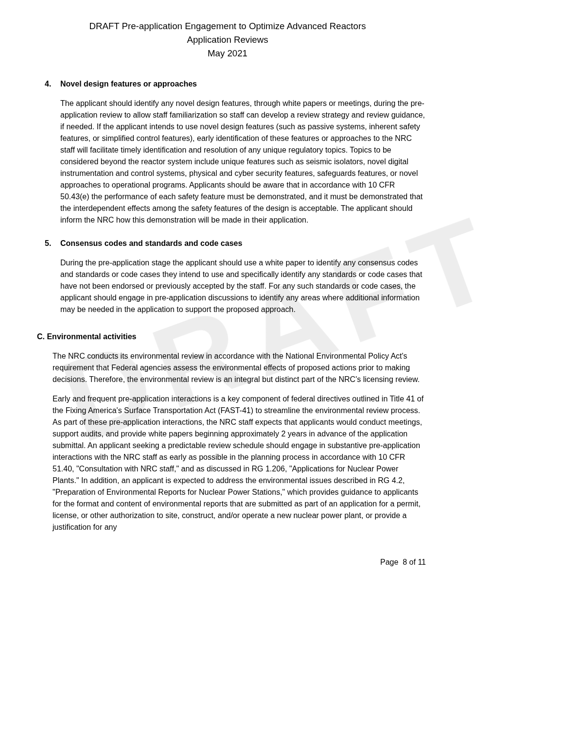DRAFT
DRAFT Pre-application Engagement to Optimize Advanced Reactors Application Reviews May 2021
4.
Novel design features or approaches
The applicant should identify any novel design features, through white papers or meetings, during the pre-application review to allow staff familiarization so staff can develop a review strategy and review guidance, if needed. If the applicant intends to use novel design features (such as passive systems, inherent safety features, or simplified control features), early identification of these features or approaches to the NRC staff will facilitate timely identification and resolution of any unique regulatory topics. Topics to be considered beyond the reactor system include unique features such as seismic isolators, novel digital instrumentation and control systems, physical and cyber security features, safeguards features, or novel approaches to operational programs. Applicants should be aware that in accordance with 10 CFR 50.43(e) the performance of each safety feature must be demonstrated, and it must be demonstrated that the interdependent effects among the safety features of the design is acceptable. The applicant should inform the NRC how this demonstration will be made in their application.
5.
Consensus codes and standards and code cases
During the pre-application stage the applicant should use a white paper to identify any consensus codes and standards or code cases they intend to use and specifically identify any standards or code cases that have not been endorsed or previously accepted by the staff. For any such standards or code cases, the applicant should engage in pre-application discussions to identify any areas where additional information may be needed in the application to support the proposed approach.
C. Environmental activities
The NRC conducts its environmental review in accordance with the National Environmental Policy Act's requirement that Federal agencies assess the environmental effects of proposed actions prior to making decisions. Therefore, the environmental review is an integral but distinct part of the NRC's licensing review.
Early and frequent pre-application interactions is a key component of federal directives outlined in Title 41 of the Fixing America's Surface Transportation Act (FAST-41) to streamline the environmental review process. As part of these pre-application interactions, the NRC staff expects that applicants would conduct meetings, support audits, and provide white papers beginning approximately 2 years in advance of the application submittal. An applicant seeking a predictable review schedule should engage in substantive pre-application interactions with the NRC staff as early as possible in the planning process in accordance with 10 CFR 51.40, "Consultation with NRC staff," and as discussed in RG 1.206, "Applications for Nuclear Power Plants." In addition, an applicant is expected to address the environmental issues described in RG 4.2, "Preparation of Environmental Reports for Nuclear Power Stations," which provides guidance to applicants for the format and content of environmental reports that are submitted as part of an application for a permit, license, or other authorization to site, construct, and/or operate a new nuclear power plant, or provide a justification for any
Page 8 of 11